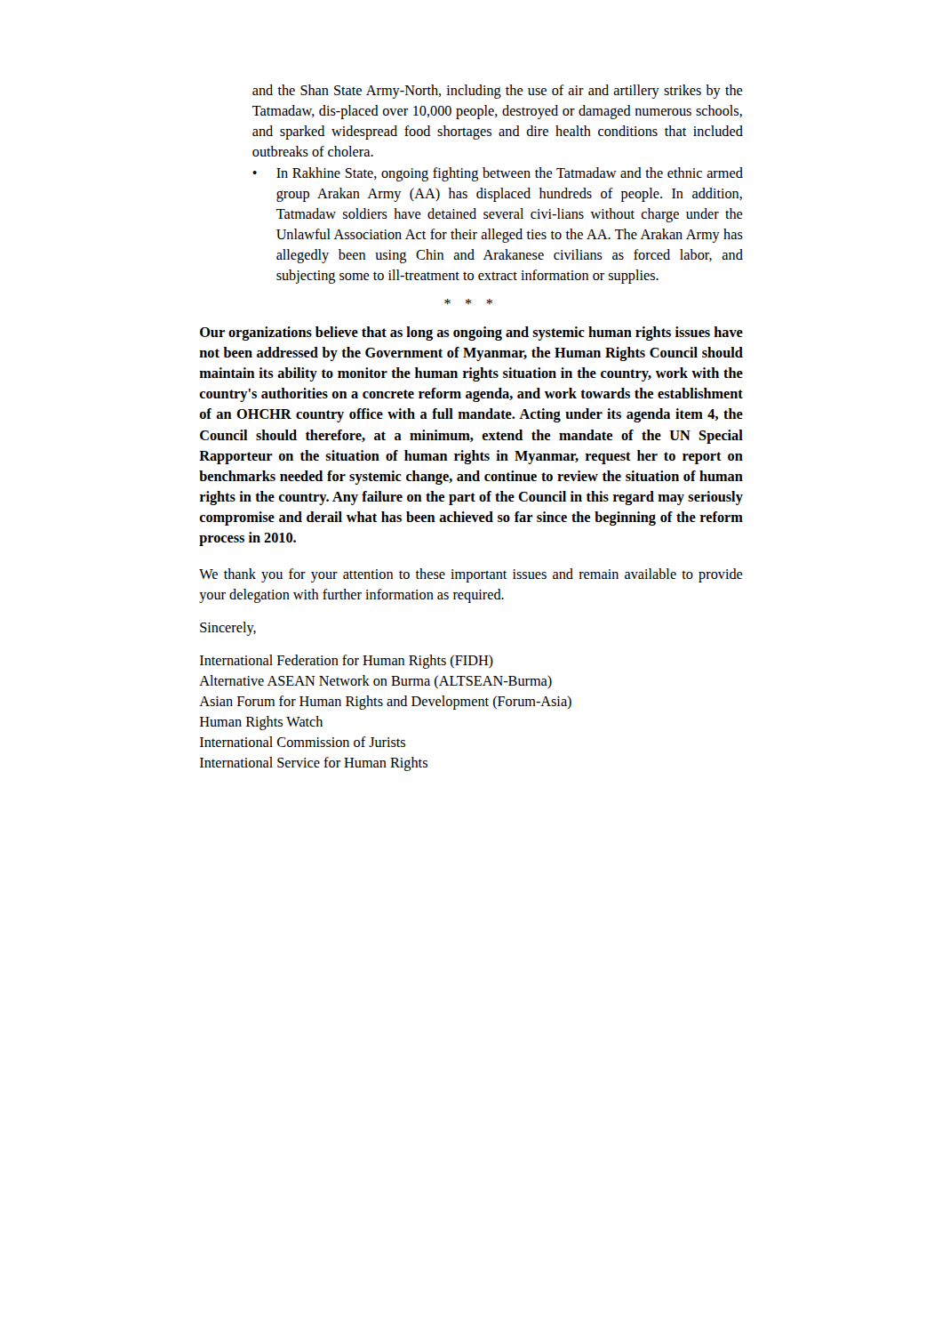and the Shan State Army-North, including the use of air and artillery strikes by the Tatmadaw, dis‑placed over 10,000 people, destroyed or damaged numerous schools, and sparked widespread food shortages and dire health conditions that included outbreaks of cholera.
In Rakhine State, ongoing fighting between the Tatmadaw and the ethnic armed group Arakan Army (AA) has displaced hundreds of people. In addition, Tatmadaw soldiers have detained several civi‑lians without charge under the Unlawful Association Act for their alleged ties to the AA. The Arakan Army has allegedly been using Chin and Arakanese civilians as forced labor, and subjecting some to ill-treatment to extract information or supplies.
* * *
Our organizations believe that as long as ongoing and systemic human rights issues have not been addressed by the Government of Myanmar, the Human Rights Council should maintain its ability to monitor the human rights situation in the country, work with the country's authorities on a concrete reform agenda, and work towards the establishment of an OHCHR country office with a full mandate. Acting under its agenda item 4, the Council should therefore, at a minimum, extend the mandate of the UN Special Rapporteur on the situation of human rights in Myanmar, request her to report on benchmarks needed for systemic change, and continue to review the situation of human rights in the country. Any failure on the part of the Council in this regard may seriously compromise and derail what has been achieved so far since the beginning of the reform process in 2010.
We thank you for your attention to these important issues and remain available to provide your delegation with further information as required.
Sincerely,
International Federation for Human Rights (FIDH)
Alternative ASEAN Network on Burma (ALTSEAN-Burma)
Asian Forum for Human Rights and Development (Forum-Asia)
Human Rights Watch
International Commission of Jurists
International Service for Human Rights